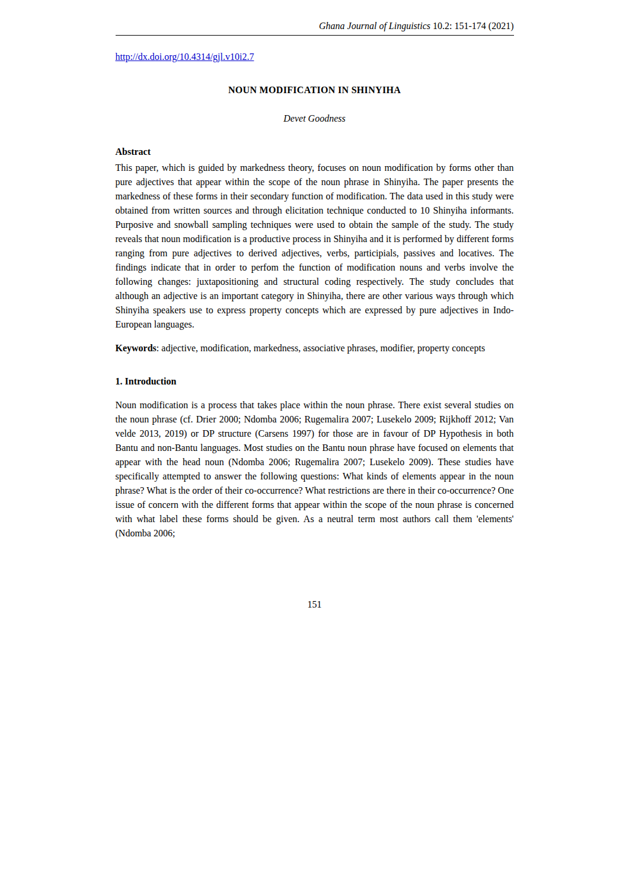Ghana Journal of Linguistics 10.2: 151-174 (2021)
http://dx.doi.org/10.4314/gjl.v10i2.7
Noun Modification in Shinyiha
Devet Goodness
Abstract
This paper, which is guided by markedness theory, focuses on noun modification by forms other than pure adjectives that appear within the scope of the noun phrase in Shinyiha. The paper presents the markedness of these forms in their secondary function of modification. The data used in this study were obtained from written sources and through elicitation technique conducted to 10 Shinyiha informants. Purposive and snowball sampling techniques were used to obtain the sample of the study. The study reveals that noun modification is a productive process in Shinyiha and it is performed by different forms ranging from pure adjectives to derived adjectives, verbs, participials, passives and locatives. The findings indicate that in order to perfom the function of modification nouns and verbs involve the following changes: juxtapositioning and structural coding respectively. The study concludes that although an adjective is an important category in Shinyiha, there are other various ways through which Shinyiha speakers use to express property concepts which are expressed by pure adjectives in Indo-European languages.
Keywords: adjective, modification, markedness, associative phrases, modifier, property concepts
1. Introduction
Noun modification is a process that takes place within the noun phrase. There exist several studies on the noun phrase (cf. Drier 2000; Ndomba 2006; Rugemalira 2007; Lusekelo 2009; Rijkhoff 2012; Van velde 2013, 2019) or DP structure (Carsens 1997) for those are in favour of DP Hypothesis in both Bantu and non-Bantu languages. Most studies on the Bantu noun phrase have focused on elements that appear with the head noun (Ndomba 2006; Rugemalira 2007; Lusekelo 2009). These studies have specifically attempted to answer the following questions: What kinds of elements appear in the noun phrase? What is the order of their co-occurrence? What restrictions are there in their co-occurrence? One issue of concern with the different forms that appear within the scope of the noun phrase is concerned with what label these forms should be given. As a neutral term most authors call them 'elements' (Ndomba 2006;
151